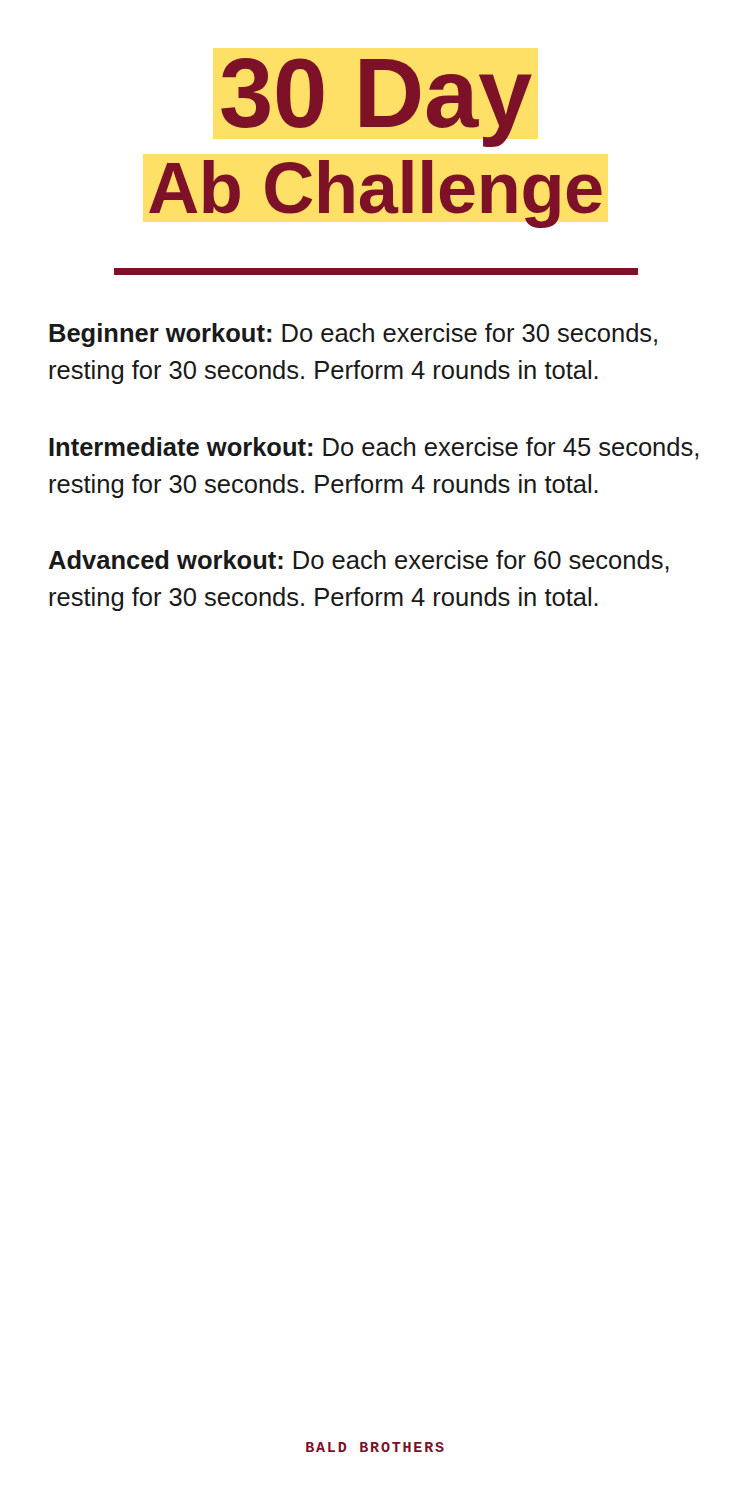30 Day Ab Challenge
Beginner workout: Do each exercise for 30 seconds, resting for 30 seconds. Perform 4 rounds in total.
Intermediate workout: Do each exercise for 45 seconds, resting for 30 seconds. Perform 4 rounds in total.
Advanced workout: Do each exercise for 60 seconds, resting for 30 seconds. Perform 4 rounds in total.
Bald Brothers